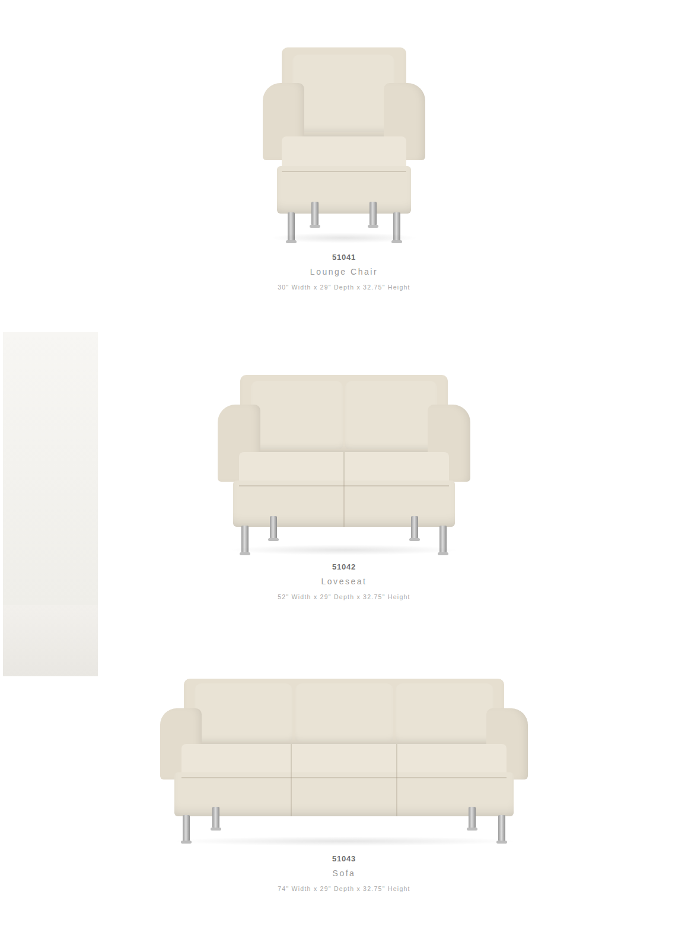51041 Lounge Chair 30" Width x 29" Depth x 32.75" Height
51042 Loveseat 52" Width x 29" Depth x 32.75" Height
51043 Sofa 74" Width x 29" Depth x 32.75" Height